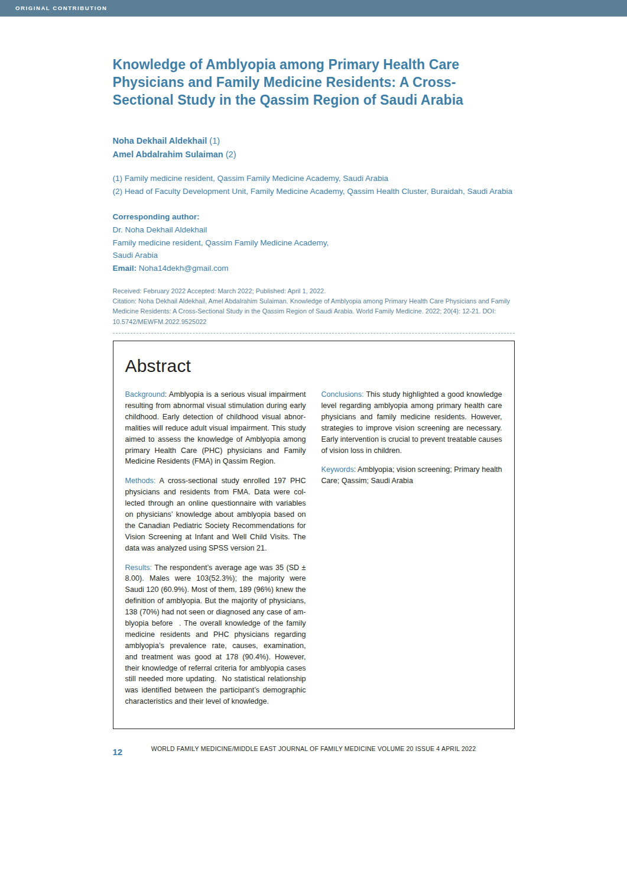Original Contribution
Knowledge of Amblyopia among Primary Health Care Physicians and Family Medicine Residents: A Cross-Sectional Study in the Qassim Region of Saudi Arabia
Noha Dekhail Aldekhail (1)
Amel Abdalrahim Sulaiman (2)
(1) Family medicine resident, Qassim Family Medicine Academy, Saudi Arabia
(2) Head of Faculty Development Unit, Family Medicine Academy, Qassim Health Cluster, Buraidah, Saudi Arabia
Corresponding author:
Dr. Noha Dekhail Aldekhail
Family medicine resident, Qassim Family Medicine Academy,
Saudi Arabia
Email: Noha14dekh@gmail.com
Received: February 2022 Accepted: March 2022; Published: April 1, 2022.
Citation: Noha Dekhail Aldekhail, Amel Abdalrahim Sulaiman. Knowledge of Amblyopia among Primary Health Care Physicians and Family Medicine Residents: A Cross-Sectional Study in the Qassim Region of Saudi Arabia. World Family Medicine. 2022; 20(4): 12-21. DOI: 10.5742/MEWFM.2022.9525022
Abstract
Background: Amblyopia is a serious visual impairment resulting from abnormal visual stimulation during early childhood. Early detection of childhood visual abnormalities will reduce adult visual impairment. This study aimed to assess the knowledge of Amblyopia among primary Health Care (PHC) physicians and Family Medicine Residents (FMA) in Qassim Region.
Methods: A cross-sectional study enrolled 197 PHC physicians and residents from FMA. Data were collected through an online questionnaire with variables on physicians’ knowledge about amblyopia based on the Canadian Pediatric Society Recommendations for Vision Screening at Infant and Well Child Visits. The data was analyzed using SPSS version 21.
Results: The respondent’s average age was 35 (SD ± 8.00). Males were 103(52.3%); the majority were Saudi 120 (60.9%). Most of them, 189 (96%) knew the definition of amblyopia. But the majority of physicians, 138 (70%) had not seen or diagnosed any case of amblyopia before . The overall knowledge of the family medicine residents and PHC physicians regarding amblyopia’s prevalence rate, causes, examination, and treatment was good at 178 (90.4%). However, their knowledge of referral criteria for amblyopia cases still needed more updating. No statistical relationship was identified between the participant’s demographic characteristics and their level of knowledge.
Conclusions: This study highlighted a good knowledge level regarding amblyopia among primary health care physicians and family medicine residents. However, strategies to improve vision screening are necessary. Early intervention is crucial to prevent treatable causes of vision loss in children.
Keywords: Amblyopia; vision screening; Primary health Care; Qassim; Saudi Arabia
WORLD FAMILY MEDICINE/MIDDLE EAST JOURNAL OF FAMILY MEDICINE VOLUME 20 ISSUE 4 APRIL 2022
12